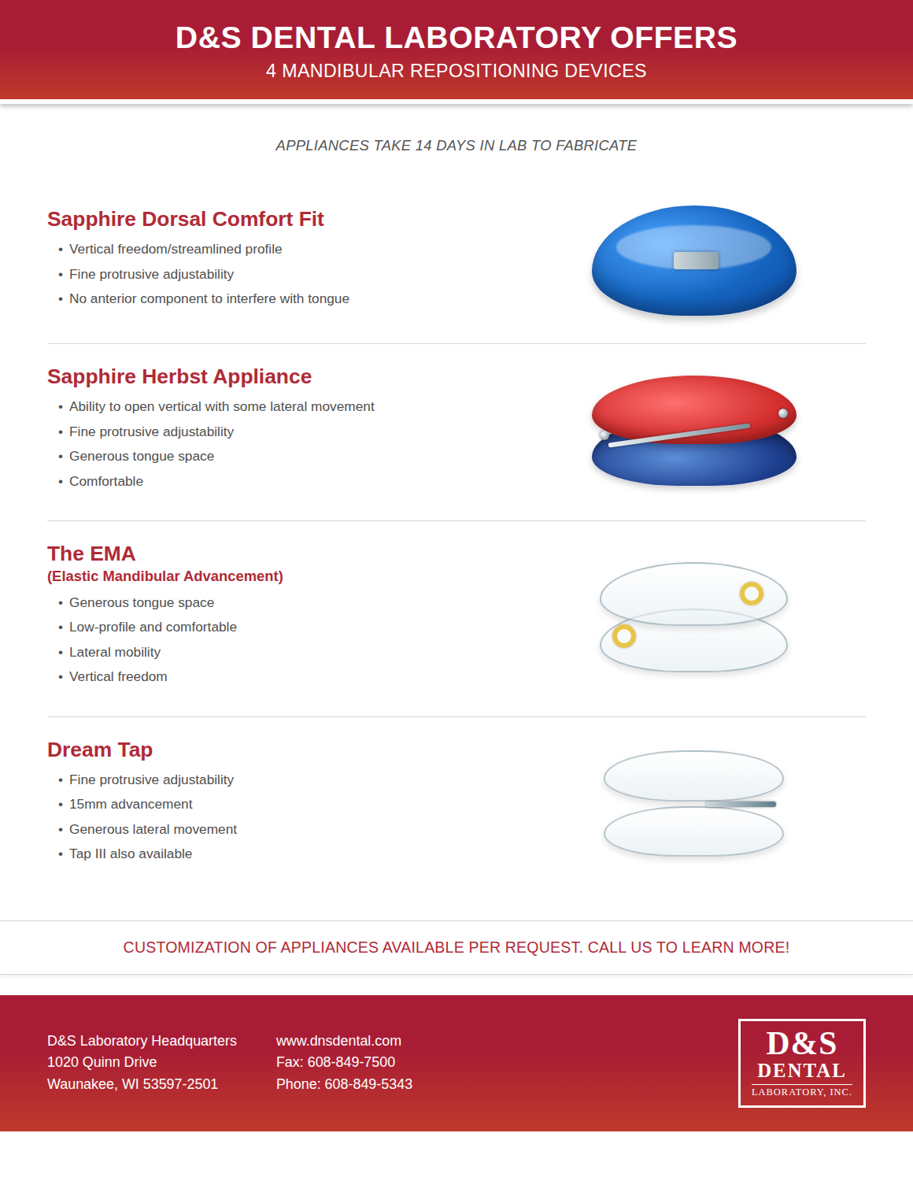D&S DENTAL LABORATORY OFFERS
4 MANDIBULAR REPOSITIONING DEVICES
APPLIANCES TAKE 14 DAYS IN LAB TO FABRICATE
Sapphire Dorsal Comfort Fit
Vertical freedom/streamlined profile
Fine protrusive adjustability
No anterior component to interfere with tongue
Sapphire Herbst Appliance
Ability to open vertical with some lateral movement
Fine protrusive adjustability
Generous tongue space
Comfortable
The EMA(Elastic Mandibular Advancement)
Generous tongue space
Low-profile and comfortable
Lateral mobility
Vertical freedom
Dream Tap
Fine protrusive adjustability
15mm advancement
Generous lateral movement
Tap III also available
CUSTOMIZATION OF APPLIANCES AVAILABLE PER REQUEST. CALL US TO LEARN MORE!
D&S Laboratory Headquarters
1020 Quinn Drive
Waunakee, WI 53597-2501
www.dnsdental.com
Fax: 608-849-7500
Phone: 608-849-5343
D&S DENTAL LABORATORY, INC.